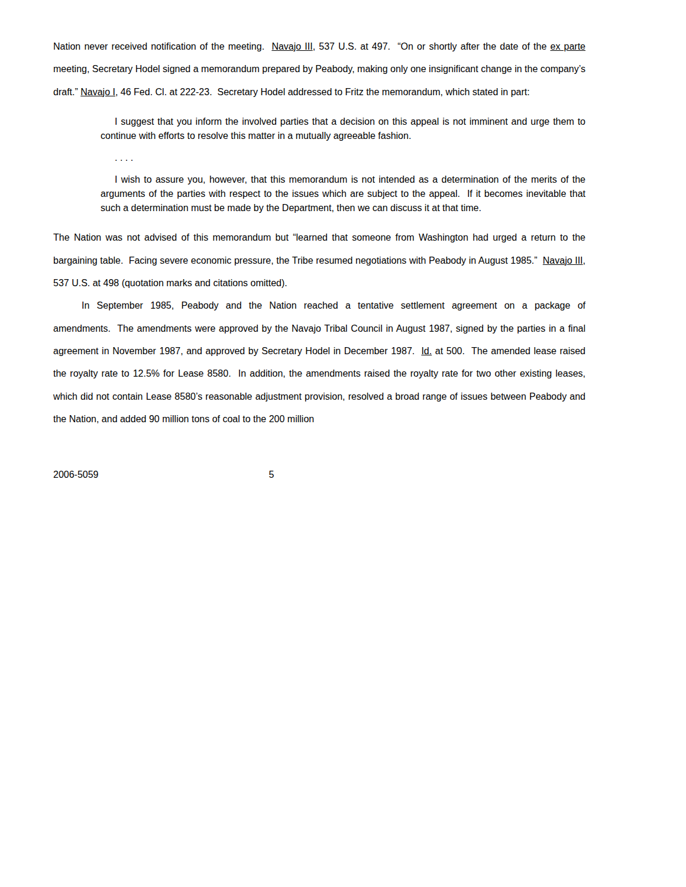Nation never received notification of the meeting. Navajo III, 537 U.S. at 497. “On or shortly after the date of the ex parte meeting, Secretary Hodel signed a memorandum prepared by Peabody, making only one insignificant change in the company’s draft.” Navajo I, 46 Fed. Cl. at 222-23. Secretary Hodel addressed to Fritz the memorandum, which stated in part:
I suggest that you inform the involved parties that a decision on this appeal is not imminent and urge them to continue with efforts to resolve this matter in a mutually agreeable fashion.
. . . .
I wish to assure you, however, that this memorandum is not intended as a determination of the merits of the arguments of the parties with respect to the issues which are subject to the appeal. If it becomes inevitable that such a determination must be made by the Department, then we can discuss it at that time.
The Nation was not advised of this memorandum but “learned that someone from Washington had urged a return to the bargaining table. Facing severe economic pressure, the Tribe resumed negotiations with Peabody in August 1985.” Navajo III, 537 U.S. at 498 (quotation marks and citations omitted).
In September 1985, Peabody and the Nation reached a tentative settlement agreement on a package of amendments. The amendments were approved by the Navajo Tribal Council in August 1987, signed by the parties in a final agreement in November 1987, and approved by Secretary Hodel in December 1987. Id. at 500. The amended lease raised the royalty rate to 12.5% for Lease 8580. In addition, the amendments raised the royalty rate for two other existing leases, which did not contain Lease 8580’s reasonable adjustment provision, resolved a broad range of issues between Peabody and the Nation, and added 90 million tons of coal to the 200 million
2006-5059 5